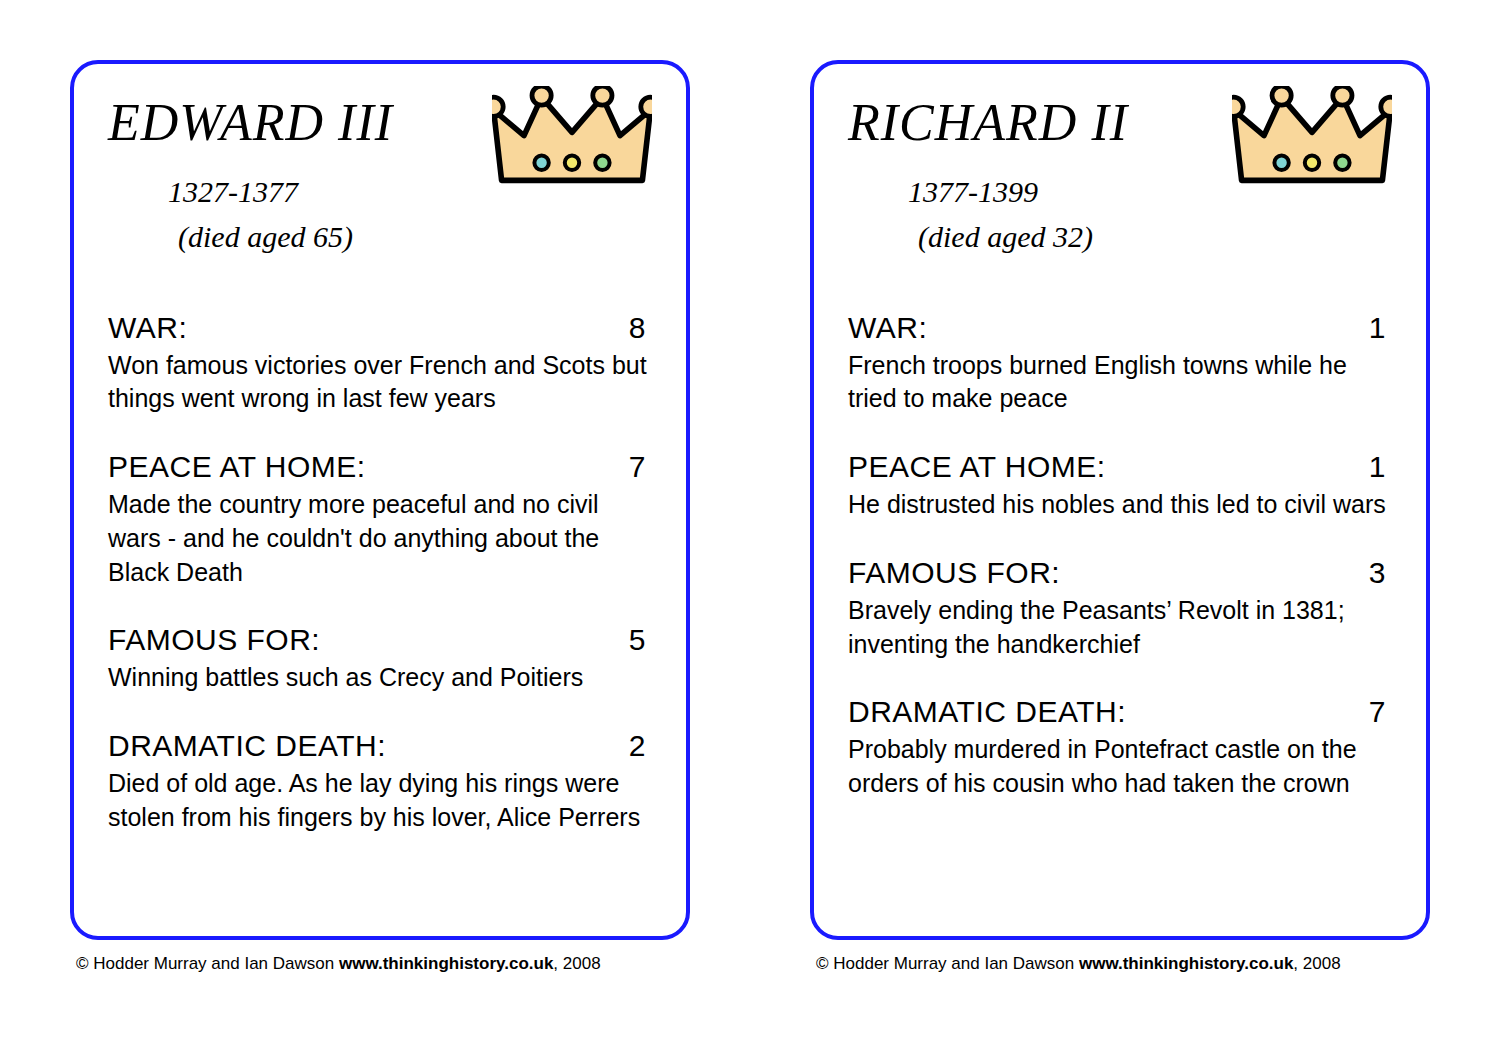EDWARD III
1327-1377 (died aged 65)
War: 8
Won famous victories over French and Scots but things went wrong in last few years
Peace at home: 7
Made the country more peaceful and no civil wars - and he couldn't do anything about the Black Death
Famous for: 5
Winning battles such as Crecy and Poitiers
Dramatic death: 2
Died of old age. As he lay dying his rings were stolen from his fingers by his lover, Alice Perrers
© Hodder Murray and Ian Dawson www.thinkinghistory.co.uk, 2008
RICHARD II
1377-1399 (died aged 32)
War: 1
French troops burned English towns while he tried to make peace
Peace at home: 1
He distrusted his nobles and this led to civil wars
Famous for: 3
Bravely ending the Peasants’ Revolt in 1381; inventing the handkerchief
Dramatic death: 7
Probably murdered in Pontefract castle on the orders of his cousin who had taken the crown
© Hodder Murray and Ian Dawson www.thinkinghistory.co.uk, 2008